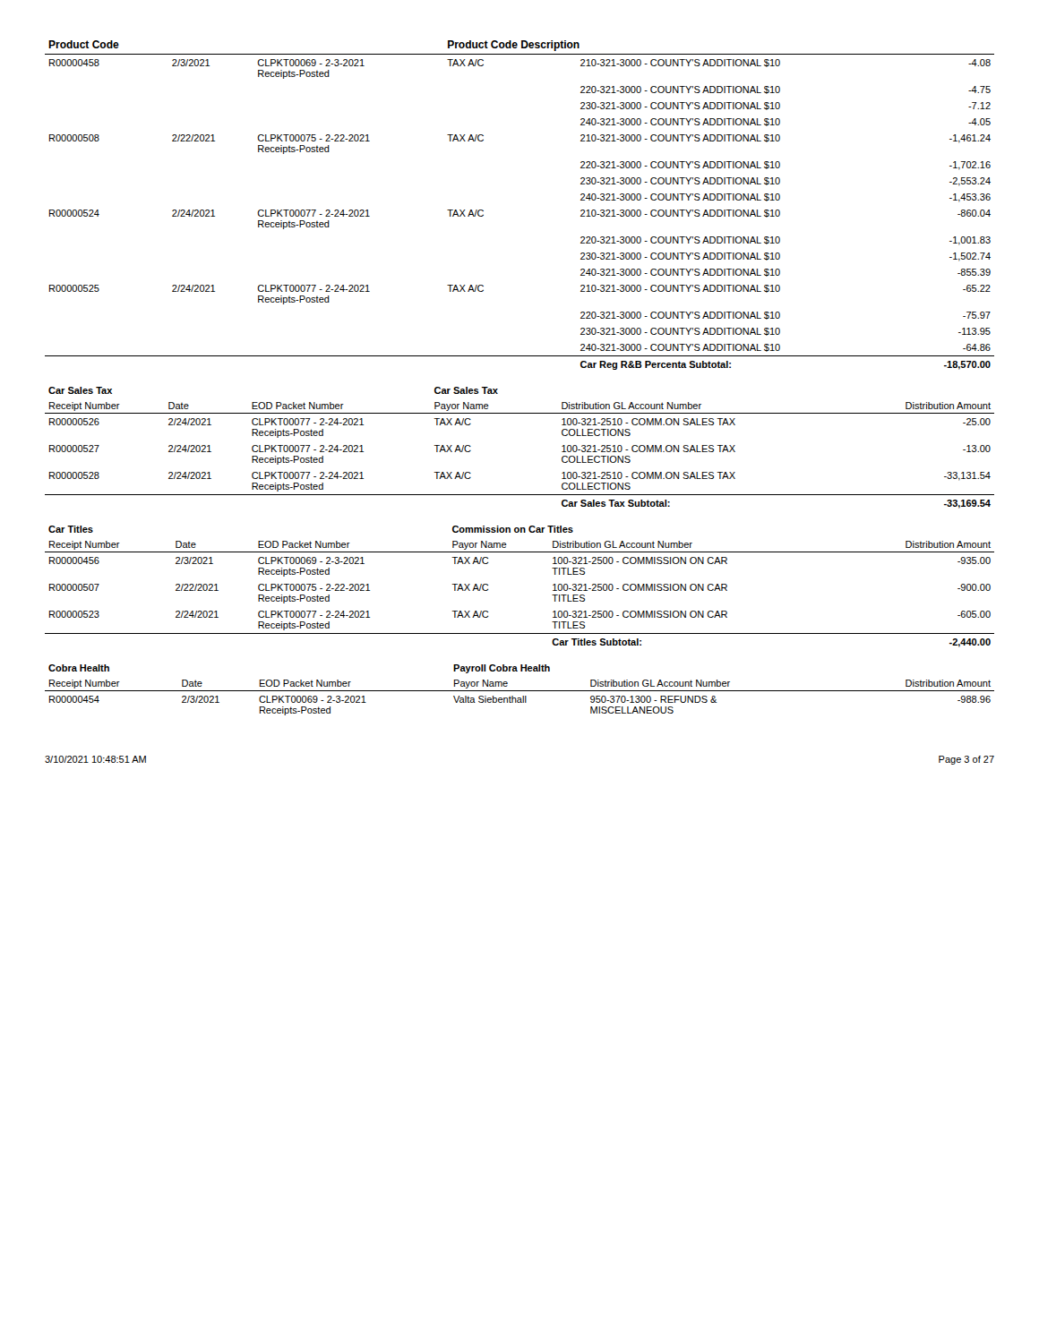| Product Code | Product Code Description |
| --- | --- |
| R00000458 | 2/3/2021 | CLPKT00069 - 2-3-2021 Receipts-Posted | TAX A/C | 210-321-3000 - COUNTY'S ADDITIONAL $10 | -4.08 |
| | | | | 220-321-3000 - COUNTY'S ADDITIONAL $10 | -4.75 |
| | | | | 230-321-3000 - COUNTY'S ADDITIONAL $10 | -7.12 |
| | | | | 240-321-3000 - COUNTY'S ADDITIONAL $10 | -4.05 |
| R00000508 | 2/22/2021 | CLPKT00075 - 2-22-2021 Receipts-Posted | TAX A/C | 210-321-3000 - COUNTY'S ADDITIONAL $10 | -1,461.24 |
| | | | | 220-321-3000 - COUNTY'S ADDITIONAL $10 | -1,702.16 |
| | | | | 230-321-3000 - COUNTY'S ADDITIONAL $10 | -2,553.24 |
| | | | | 240-321-3000 - COUNTY'S ADDITIONAL $10 | -1,453.36 |
| R00000524 | 2/24/2021 | CLPKT00077 - 2-24-2021 Receipts-Posted | TAX A/C | 210-321-3000 - COUNTY'S ADDITIONAL $10 | -860.04 |
| | | | | 220-321-3000 - COUNTY'S ADDITIONAL $10 | -1,001.83 |
| | | | | 230-321-3000 - COUNTY'S ADDITIONAL $10 | -1,502.74 |
| | | | | 240-321-3000 - COUNTY'S ADDITIONAL $10 | -855.39 |
| R00000525 | 2/24/2021 | CLPKT00077 - 2-24-2021 Receipts-Posted | TAX A/C | 210-321-3000 - COUNTY'S ADDITIONAL $10 | -65.22 |
| | | | | 220-321-3000 - COUNTY'S ADDITIONAL $10 | -75.97 |
| | | | | 230-321-3000 - COUNTY'S ADDITIONAL $10 | -113.95 |
| | | | | 240-321-3000 - COUNTY'S ADDITIONAL $10 | -64.86 |
| | Car Reg R&B Percenta Subtotal: | -18,570.00 |
| Car Sales Tax | Car Sales Tax |
| Receipt Number | Date | EOD Packet Number | Payor Name | Distribution GL Account Number | Distribution Amount |
| R00000526 | 2/24/2021 | CLPKT00077 - 2-24-2021 Receipts-Posted | TAX A/C | 100-321-2510 - COMM.ON SALES TAX COLLECTIONS | -25.00 |
| R00000527 | 2/24/2021 | CLPKT00077 - 2-24-2021 Receipts-Posted | TAX A/C | 100-321-2510 - COMM.ON SALES TAX COLLECTIONS | -13.00 |
| R00000528 | 2/24/2021 | CLPKT00077 - 2-24-2021 Receipts-Posted | TAX A/C | 100-321-2510 - COMM.ON SALES TAX COLLECTIONS | -33,131.54 |
| | Car Sales Tax Subtotal: | -33,169.54 |
| Car Titles | Commission on Car Titles |
| Receipt Number | Date | EOD Packet Number | Payor Name | Distribution GL Account Number | Distribution Amount |
| R00000456 | 2/3/2021 | CLPKT00069 - 2-3-2021 Receipts-Posted | TAX A/C | 100-321-2500 - COMMISSION ON CAR TITLES | -935.00 |
| R00000507 | 2/22/2021 | CLPKT00075 - 2-22-2021 Receipts-Posted | TAX A/C | 100-321-2500 - COMMISSION ON CAR TITLES | -900.00 |
| R00000523 | 2/24/2021 | CLPKT00077 - 2-24-2021 Receipts-Posted | TAX A/C | 100-321-2500 - COMMISSION ON CAR TITLES | -605.00 |
| | Car Titles Subtotal: | -2,440.00 |
| Cobra Health | Payroll Cobra Health |
| Receipt Number | Date | EOD Packet Number | Payor Name | Distribution GL Account Number | Distribution Amount |
| R00000454 | 2/3/2021 | CLPKT00069 - 2-3-2021 Receipts-Posted | Valta Siebenthall | 950-370-1300 - REFUNDS & MISCELLANEOUS | -988.96 |
3/10/2021 10:48:51 AM
Page 3 of 27